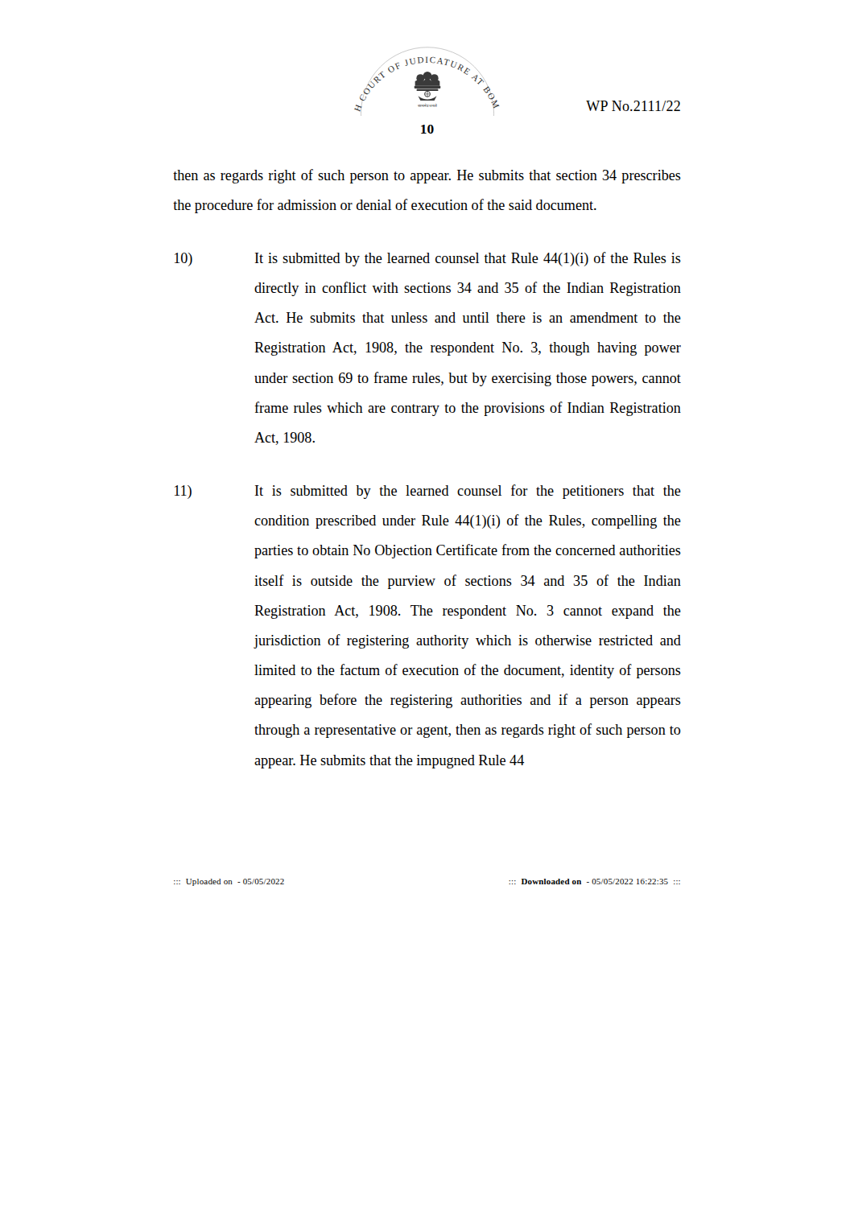HIGH COURT OF JUDICATURE AT BOMBAY सत्यमेव जयते
WP No.2111/22
10
then as regards right of such person to appear. He submits that section 34 prescribes the procedure for admission or denial of execution of the said document.
10) It is submitted by the learned counsel that Rule 44(1)(i) of the Rules is directly in conflict with sections 34 and 35 of the Indian Registration Act. He submits that unless and until there is an amendment to the Registration Act, 1908, the respondent No. 3, though having power under section 69 to frame rules, but by exercising those powers, cannot frame rules which are contrary to the provisions of Indian Registration Act, 1908.
11) It is submitted by the learned counsel for the petitioners that the condition prescribed under Rule 44(1)(i) of the Rules, compelling the parties to obtain No Objection Certificate from the concerned authorities itself is outside the purview of sections 34 and 35 of the Indian Registration Act, 1908. The respondent No. 3 cannot expand the jurisdiction of registering authority which is otherwise restricted and limited to the factum of execution of the document, identity of persons appearing before the registering authorities and if a person appears through a representative or agent, then as regards right of such person to appear. He submits that the impugned Rule 44
::: Uploaded on - 05/05/2022
::: Downloaded on - 05/05/2022 16:22:35 :::